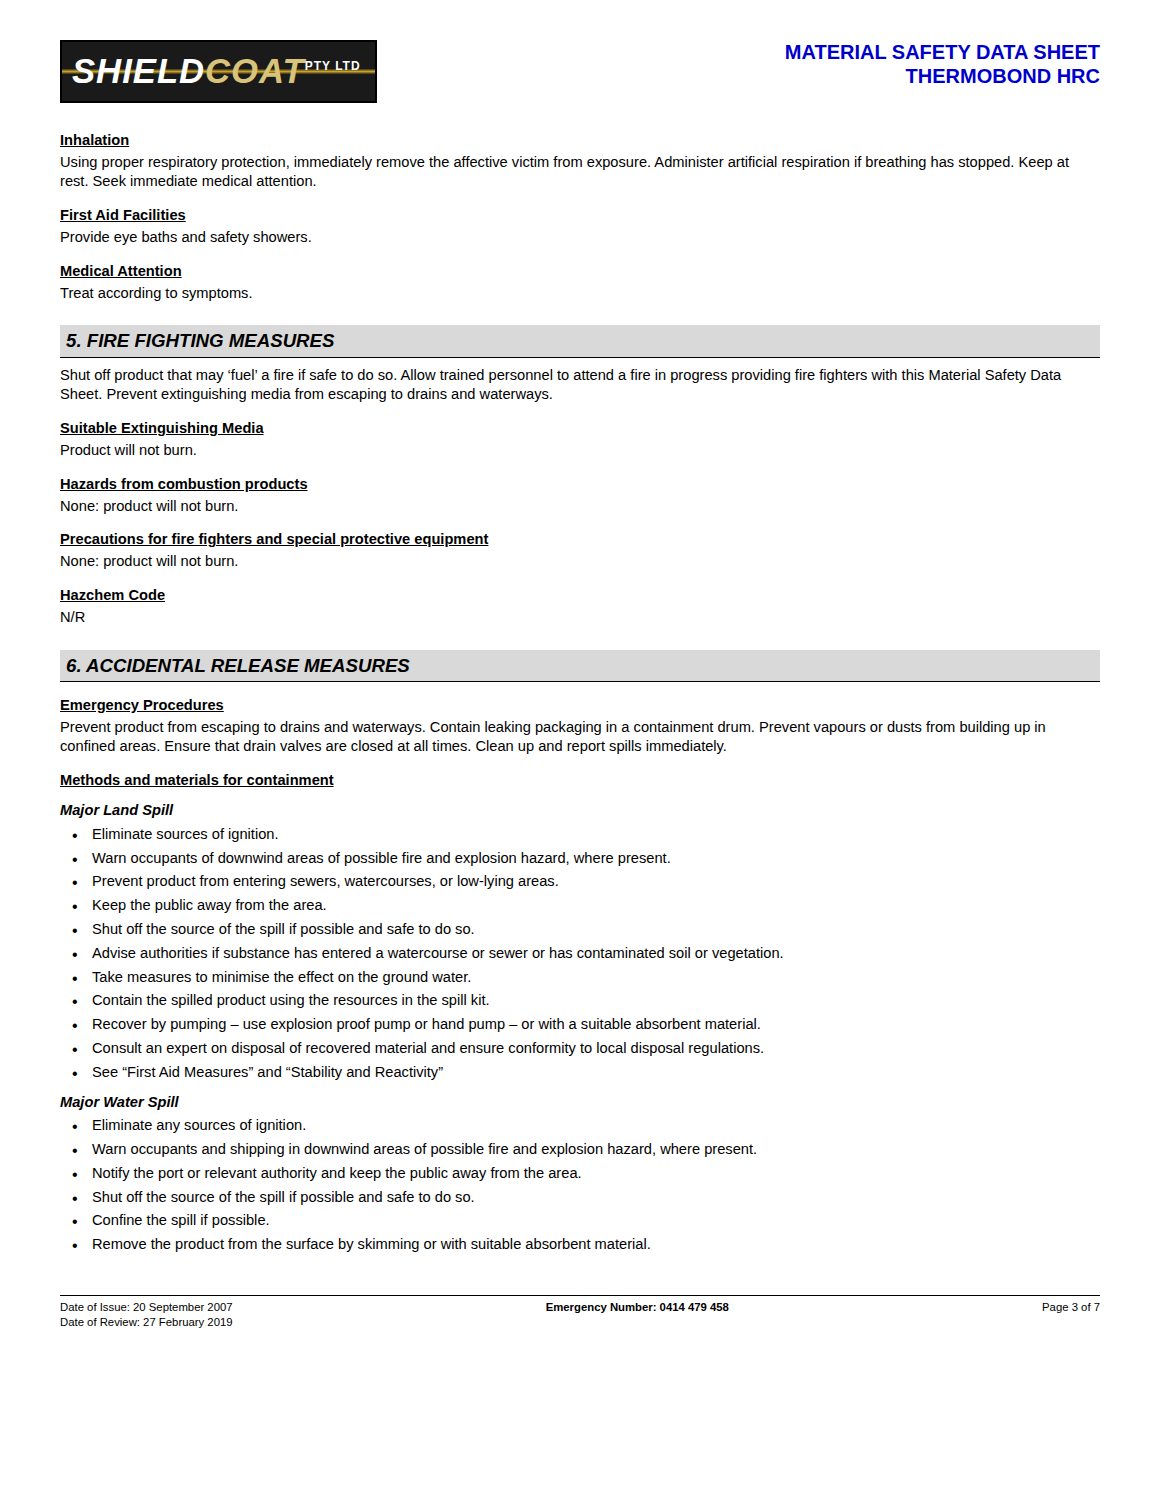SHIELD COAT PTY LTD
MATERIAL SAFETY DATA SHEET
THERMOBOND HRC
Inhalation
Using proper respiratory protection, immediately remove the affective victim from exposure. Administer artificial respiration if breathing has stopped. Keep at rest. Seek immediate medical attention.
First Aid Facilities
Provide eye baths and safety showers.
Medical Attention
Treat according to symptoms.
5. FIRE FIGHTING MEASURES
Shut off product that may ‘fuel’ a fire if safe to do so. Allow trained personnel to attend a fire in progress providing fire fighters with this Material Safety Data Sheet. Prevent extinguishing media from escaping to drains and waterways.
Suitable Extinguishing Media
Product will not burn.
Hazards from combustion products
None: product will not burn.
Precautions for fire fighters and special protective equipment
None: product will not burn.
Hazchem Code
N/R
6. ACCIDENTAL RELEASE MEASURES
Emergency Procedures
Prevent product from escaping to drains and waterways. Contain leaking packaging in a containment drum. Prevent vapours or dusts from building up in confined areas. Ensure that drain valves are closed at all times. Clean up and report spills immediately.
Methods and materials for containment
Major Land Spill
Eliminate sources of ignition.
Warn occupants of downwind areas of possible fire and explosion hazard, where present.
Prevent product from entering sewers, watercourses, or low-lying areas.
Keep the public away from the area.
Shut off the source of the spill if possible and safe to do so.
Advise authorities if substance has entered a watercourse or sewer or has contaminated soil or vegetation.
Take measures to minimise the effect on the ground water.
Contain the spilled product using the resources in the spill kit.
Recover by pumping – use explosion proof pump or hand pump – or with a suitable absorbent material.
Consult an expert on disposal of recovered material and ensure conformity to local disposal regulations.
See “First Aid Measures” and “Stability and Reactivity”
Major Water Spill
Eliminate any sources of ignition.
Warn occupants and shipping in downwind areas of possible fire and explosion hazard, where present.
Notify the port or relevant authority and keep the public away from the area.
Shut off the source of the spill if possible and safe to do so.
Confine the spill if possible.
Remove the product from the surface by skimming or with suitable absorbent material.
Date of Issue: 20 September 2007
Date of Review: 27 February 2019
Emergency Number: 0414 479 458
Page 3 of 7